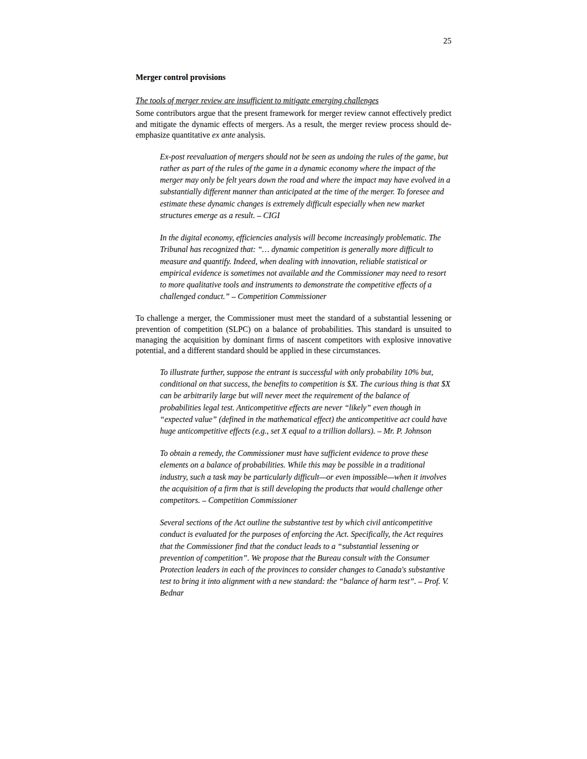25
Merger control provisions
The tools of merger review are insufficient to mitigate emerging challenges
Some contributors argue that the present framework for merger review cannot effectively predict and mitigate the dynamic effects of mergers. As a result, the merger review process should de-emphasize quantitative ex ante analysis.
Ex-post reevaluation of mergers should not be seen as undoing the rules of the game, but rather as part of the rules of the game in a dynamic economy where the impact of the merger may only be felt years down the road and where the impact may have evolved in a substantially different manner than anticipated at the time of the merger. To foresee and estimate these dynamic changes is extremely difficult especially when new market structures emerge as a result. – CIGI
In the digital economy, efficiencies analysis will become increasingly problematic. The Tribunal has recognized that: “… dynamic competition is generally more difficult to measure and quantify. Indeed, when dealing with innovation, reliable statistical or empirical evidence is sometimes not available and the Commissioner may need to resort to more qualitative tools and instruments to demonstrate the competitive effects of a challenged conduct.” – Competition Commissioner
To challenge a merger, the Commissioner must meet the standard of a substantial lessening or prevention of competition (SLPC) on a balance of probabilities. This standard is unsuited to managing the acquisition by dominant firms of nascent competitors with explosive innovative potential, and a different standard should be applied in these circumstances.
To illustrate further, suppose the entrant is successful with only probability 10% but, conditional on that success, the benefits to competition is $X. The curious thing is that $X can be arbitrarily large but will never meet the requirement of the balance of probabilities legal test. Anticompetitive effects are never “likely” even though in “expected value” (defined in the mathematical effect) the anticompetitive act could have huge anticompetitive effects (e.g., set X equal to a trillion dollars). – Mr. P. Johnson
To obtain a remedy, the Commissioner must have sufficient evidence to prove these elements on a balance of probabilities. While this may be possible in a traditional industry, such a task may be particularly difficult—or even impossible—when it involves the acquisition of a firm that is still developing the products that would challenge other competitors. – Competition Commissioner
Several sections of the Act outline the substantive test by which civil anticompetitive conduct is evaluated for the purposes of enforcing the Act. Specifically, the Act requires that the Commissioner find that the conduct leads to a “substantial lessening or prevention of competition”. We propose that the Bureau consult with the Consumer Protection leaders in each of the provinces to consider changes to Canada's substantive test to bring it into alignment with a new standard: the “balance of harm test”. – Prof. V. Bednar